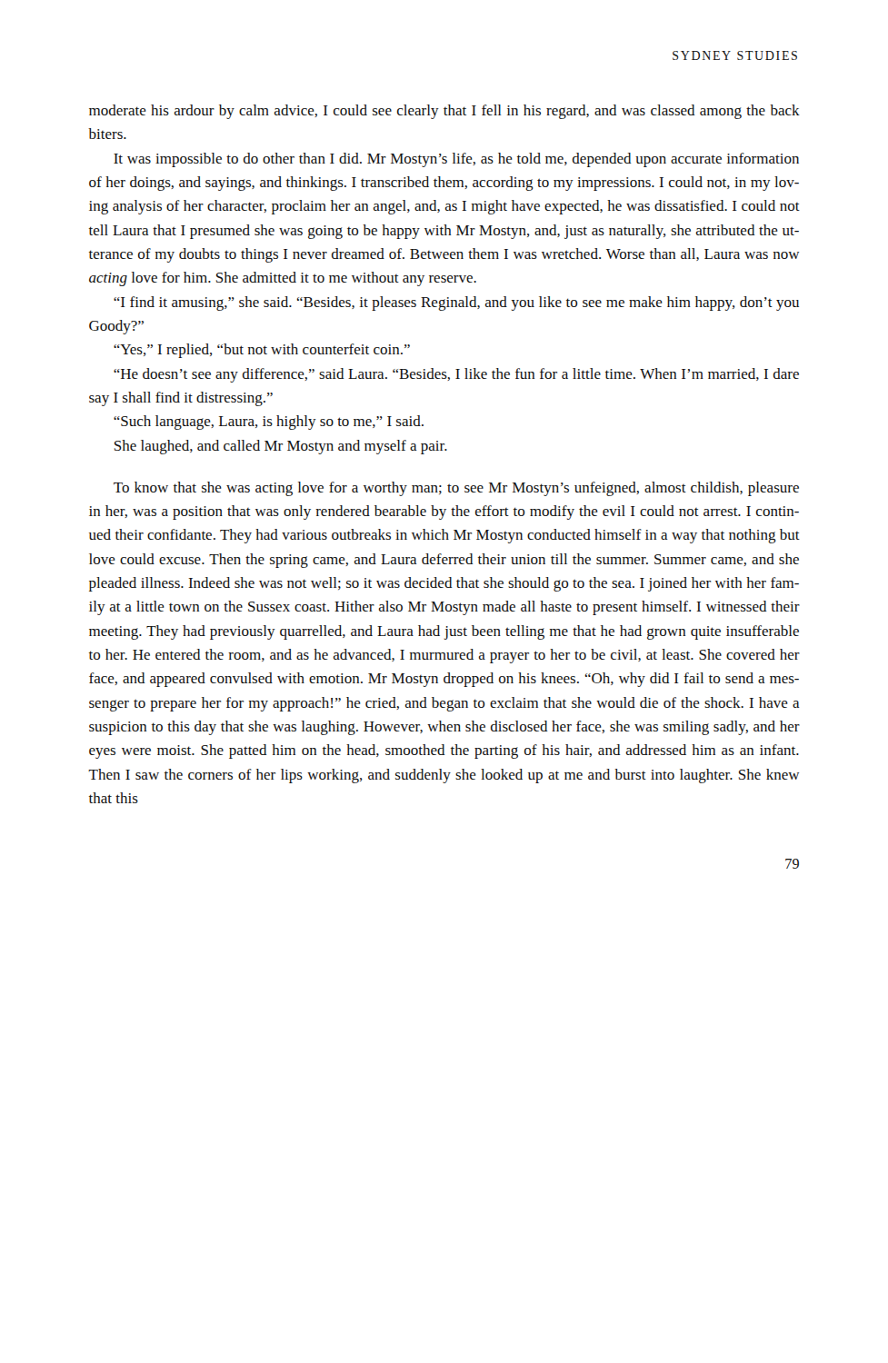SYDNEY STUDIES
moderate his ardour by calm advice, I could see clearly that I fell in his regard, and was classed among the back biters.
It was impossible to do other than I did. Mr Mostyn’s life, as he told me, depended upon accurate information of her doings, and sayings, and thinkings. I transcribed them, according to my impressions. I could not, in my loving analysis of her character, proclaim her an angel, and, as I might have expected, he was dissatisfied. I could not tell Laura that I presumed she was going to be happy with Mr Mostyn, and, just as naturally, she attributed the utterance of my doubts to things I never dreamed of. Between them I was wretched. Worse than all, Laura was now acting love for him. She admitted it to me without any reserve.
“I find it amusing,” she said. “Besides, it pleases Reginald, and you like to see me make him happy, don’t you Goody?”
“Yes,” I replied, “but not with counterfeit coin.”
“He doesn’t see any difference,” said Laura. “Besides, I like the fun for a little time. When I’m married, I dare say I shall find it distressing.”
“Such language, Laura, is highly so to me,” I said.
She laughed, and called Mr Mostyn and myself a pair.
To know that she was acting love for a worthy man; to see Mr Mostyn’s unfeigned, almost childish, pleasure in her, was a position that was only rendered bearable by the effort to modify the evil I could not arrest. I continued their confidante. They had various outbreaks in which Mr Mostyn conducted himself in a way that nothing but love could excuse. Then the spring came, and Laura deferred their union till the summer. Summer came, and she pleaded illness. Indeed she was not well; so it was decided that she should go to the sea. I joined her with her family at a little town on the Sussex coast. Hither also Mr Mostyn made all haste to present himself. I witnessed their meeting. They had previously quarrelled, and Laura had just been telling me that he had grown quite insufferable to her. He entered the room, and as he advanced, I murmured a prayer to her to be civil, at least. She covered her face, and appeared convulsed with emotion. Mr Mostyn dropped on his knees. “Oh, why did I fail to send a messenger to prepare her for my approach!” he cried, and began to exclaim that she would die of the shock. I have a suspicion to this day that she was laughing. However, when she disclosed her face, she was smiling sadly, and her eyes were moist. She patted him on the head, smoothed the parting of his hair, and addressed him as an infant. Then I saw the corners of her lips working, and suddenly she looked up at me and burst into laughter. She knew that this
79